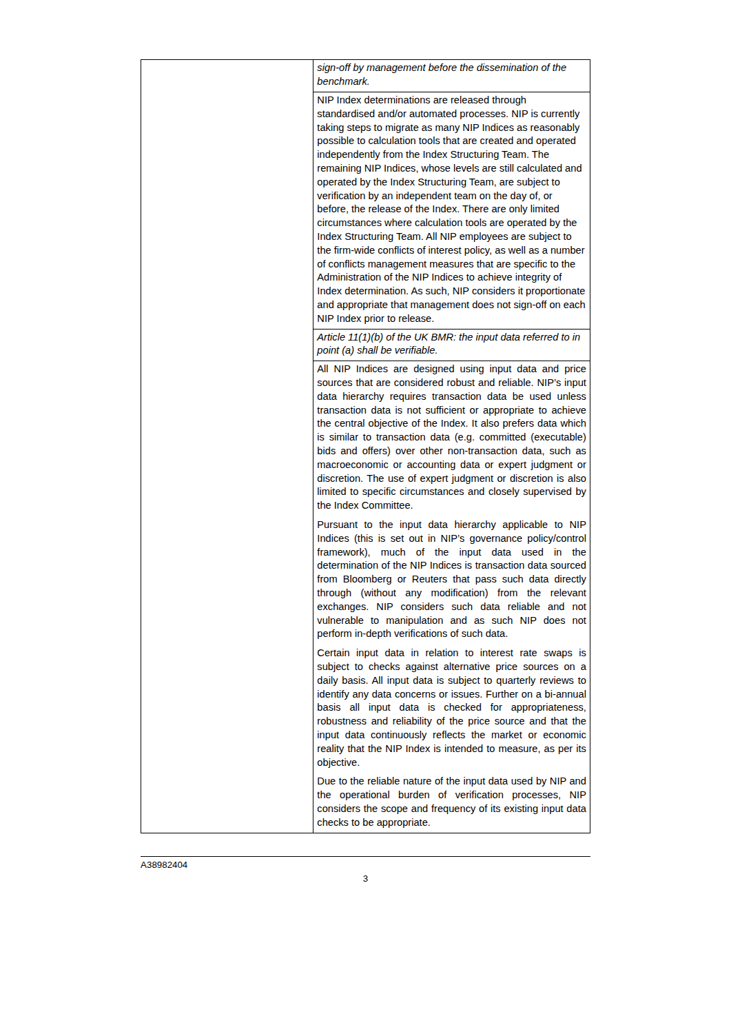| | sign-off by management before the dissemination of the benchmark. |
| NIP Index determinations are released through standardised and/or automated processes. NIP is currently taking steps to migrate as many NIP Indices as reasonably possible to calculation tools that are created and operated independently from the Index Structuring Team. The remaining NIP Indices, whose levels are still calculated and operated by the Index Structuring Team, are subject to verification by an independent team on the day of, or before, the release of the Index. There are only limited circumstances where calculation tools are operated by the Index Structuring Team. All NIP employees are subject to the firm-wide conflicts of interest policy, as well as a number of conflicts management measures that are specific to the Administration of the NIP Indices to achieve integrity of Index determination. As such, NIP considers it proportionate and appropriate that management does not sign-off on each NIP Index prior to release. |
| Article 11(1)(b) of the UK BMR: the input data referred to in point (a) shall be verifiable. |
| All NIP Indices are designed using input data and price sources that are considered robust and reliable. NIP’s input data hierarchy requires transaction data be used unless transaction data is not sufficient or appropriate to achieve the central objective of the Index. It also prefers data which is similar to transaction data (e.g. committed (executable) bids and offers) over other non-transaction data, such as macroeconomic or accounting data or expert judgment or discretion. The use of expert judgment or discretion is also limited to specific circumstances and closely supervised by the Index Committee. Pursuant to the input data hierarchy applicable to NIP Indices (this is set out in NIP’s governance policy/control framework), much of the input data used in the determination of the NIP Indices is transaction data sourced from Bloomberg or Reuters that pass such data directly through (without any modification) from the relevant exchanges. NIP considers such data reliable and not vulnerable to manipulation and as such NIP does not perform in-depth verifications of such data. Certain input data in relation to interest rate swaps is subject to checks against alternative price sources on a daily basis. All input data is subject to quarterly reviews to identify any data concerns or issues. Further on a bi-annual basis all input data is checked for appropriateness, robustness and reliability of the price source and that the input data continuously reflects the market or economic reality that the NIP Index is intended to measure, as per its objective. Due to the reliable nature of the input data used by NIP and the operational burden of verification processes, NIP considers the scope and frequency of its existing input data checks to be appropriate. |
A38982404
3